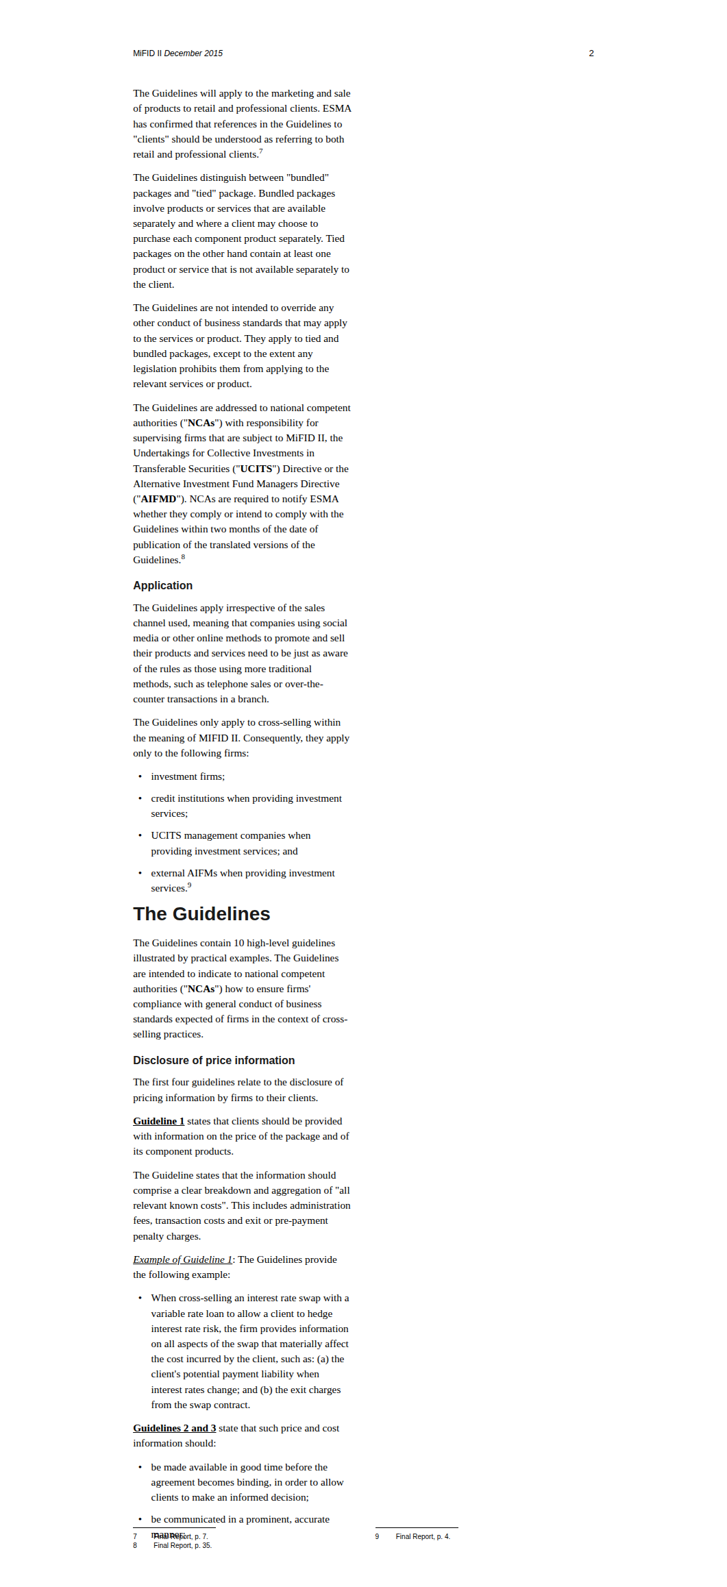MiFID II December 2015
2
The Guidelines will apply to the marketing and sale of products to retail and professional clients. ESMA has confirmed that references in the Guidelines to "clients" should be understood as referring to both retail and professional clients.7
The Guidelines distinguish between "bundled" packages and "tied" package. Bundled packages involve products or services that are available separately and where a client may choose to purchase each component product separately. Tied packages on the other hand contain at least one product or service that is not available separately to the client.
The Guidelines are not intended to override any other conduct of business standards that may apply to the services or product. They apply to tied and bundled packages, except to the extent any legislation prohibits them from applying to the relevant services or product.
The Guidelines are addressed to national competent authorities ("NCAs") with responsibility for supervising firms that are subject to MiFID II, the Undertakings for Collective Investments in Transferable Securities ("UCITS") Directive or the Alternative Investment Fund Managers Directive ("AIFMD"). NCAs are required to notify ESMA whether they comply or intend to comply with the Guidelines within two months of the date of publication of the translated versions of the Guidelines.8
Application
The Guidelines apply irrespective of the sales channel used, meaning that companies using social media or other online methods to promote and sell their products and services need to be just as aware of the rules as those using more traditional methods, such as telephone sales or over-the-counter transactions in a branch.
The Guidelines only apply to cross-selling within the meaning of MIFID II. Consequently, they apply only to the following firms:
investment firms;
credit institutions when providing investment services;
UCITS management companies when providing investment services; and
external AIFMs when providing investment services.9
The Guidelines
The Guidelines contain 10 high-level guidelines illustrated by practical examples. The Guidelines are intended to indicate to national competent authorities ("NCAs") how to ensure firms' compliance with general conduct of business standards expected of firms in the context of cross-selling practices.
Disclosure of price information
The first four guidelines relate to the disclosure of pricing information by firms to their clients.
Guideline 1 states that clients should be provided with information on the price of the package and of its component products.
The Guideline states that the information should comprise a clear breakdown and aggregation of "all relevant known costs". This includes administration fees, transaction costs and exit or pre-payment penalty charges.
Example of Guideline 1: The Guidelines provide the following example:
When cross-selling an interest rate swap with a variable rate loan to allow a client to hedge interest rate risk, the firm provides information on all aspects of the swap that materially affect the cost incurred by the client, such as: (a) the client's potential payment liability when interest rates change; and (b) the exit charges from the swap contract.
Guidelines 2 and 3 state that such price and cost information should:
be made available in good time before the agreement becomes binding, in order to allow clients to make an informed decision;
be communicated in a prominent, accurate manner;
7 Final Report, p. 7.
8 Final Report, p. 35.
9 Final Report, p. 4.